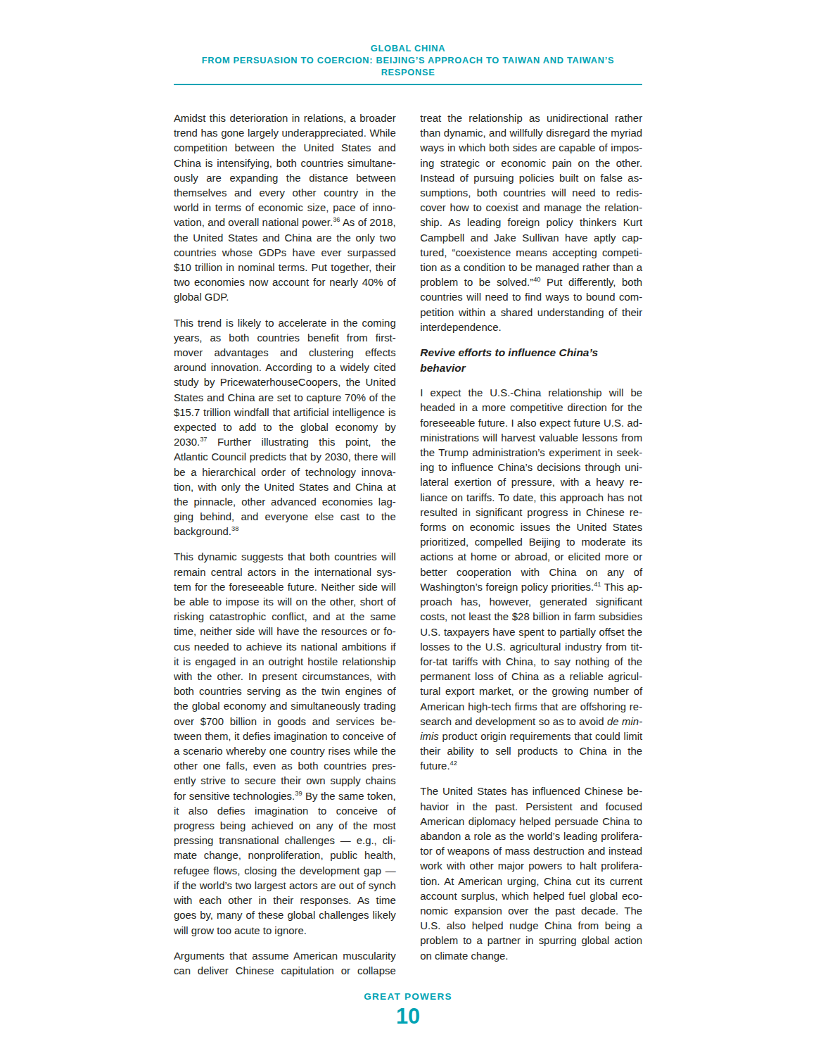Global China From persuasion to coercion: Beijing’s approach to Taiwan and Taiwan’s response
Amidst this deterioration in relations, a broader trend has gone largely underappreciated. While competition between the United States and China is intensifying, both countries simultaneously are expanding the distance between themselves and every other country in the world in terms of economic size, pace of innovation, and overall national power.36 As of 2018, the United States and China are the only two countries whose GDPs have ever surpassed $10 trillion in nominal terms. Put together, their two economies now account for nearly 40% of global GDP.
This trend is likely to accelerate in the coming years, as both countries benefit from first-mover advantages and clustering effects around innovation. According to a widely cited study by PricewaterhouseCoopers, the United States and China are set to capture 70% of the $15.7 trillion windfall that artificial intelligence is expected to add to the global economy by 2030.37 Further illustrating this point, the Atlantic Council predicts that by 2030, there will be a hierarchical order of technology innovation, with only the United States and China at the pinnacle, other advanced economies lagging behind, and everyone else cast to the background.38
This dynamic suggests that both countries will remain central actors in the international system for the foreseeable future. Neither side will be able to impose its will on the other, short of risking catastrophic conflict, and at the same time, neither side will have the resources or focus needed to achieve its national ambitions if it is engaged in an outright hostile relationship with the other. In present circumstances, with both countries serving as the twin engines of the global economy and simultaneously trading over $700 billion in goods and services between them, it defies imagination to conceive of a scenario whereby one country rises while the other one falls, even as both countries presently strive to secure their own supply chains for sensitive technologies.39 By the same token, it also defies imagination to conceive of progress being achieved on any of the most pressing transnational challenges — e.g., climate change, nonproliferation, public health, refugee flows, closing the development gap — if the world’s two largest actors are out of synch with each other in their responses. As time goes by, many of these global challenges likely will grow too acute to ignore.
Arguments that assume American muscularity can deliver Chinese capitulation or collapse treat the relationship as unidirectional rather than dynamic, and willfully disregard the myriad ways in which both sides are capable of imposing strategic or economic pain on the other. Instead of pursuing policies built on false assumptions, both countries will need to rediscover how to coexist and manage the relationship. As leading foreign policy thinkers Kurt Campbell and Jake Sullivan have aptly captured, “coexistence means accepting competition as a condition to be managed rather than a problem to be solved.”40 Put differently, both countries will need to find ways to bound competition within a shared understanding of their interdependence.
Revive efforts to influence China’s behavior
I expect the U.S.-China relationship will be headed in a more competitive direction for the foreseeable future. I also expect future U.S. administrations will harvest valuable lessons from the Trump administration’s experiment in seeking to influence China’s decisions through unilateral exertion of pressure, with a heavy reliance on tariffs. To date, this approach has not resulted in significant progress in Chinese reforms on economic issues the United States prioritized, compelled Beijing to moderate its actions at home or abroad, or elicited more or better cooperation with China on any of Washington’s foreign policy priorities.41 This approach has, however, generated significant costs, not least the $28 billion in farm subsidies U.S. taxpayers have spent to partially offset the losses to the U.S. agricultural industry from tit-for-tat tariffs with China, to say nothing of the permanent loss of China as a reliable agricultural export market, or the growing number of American high-tech firms that are offshoring research and development so as to avoid de minimis product origin requirements that could limit their ability to sell products to China in the future.42
The United States has influenced Chinese behavior in the past. Persistent and focused American diplomacy helped persuade China to abandon a role as the world’s leading proliferator of weapons of mass destruction and instead work with other major powers to halt proliferation. At American urging, China cut its current account surplus, which helped fuel global economic expansion over the past decade. The U.S. also helped nudge China from being a problem to a partner in spurring global action on climate change.
Great Powers
10